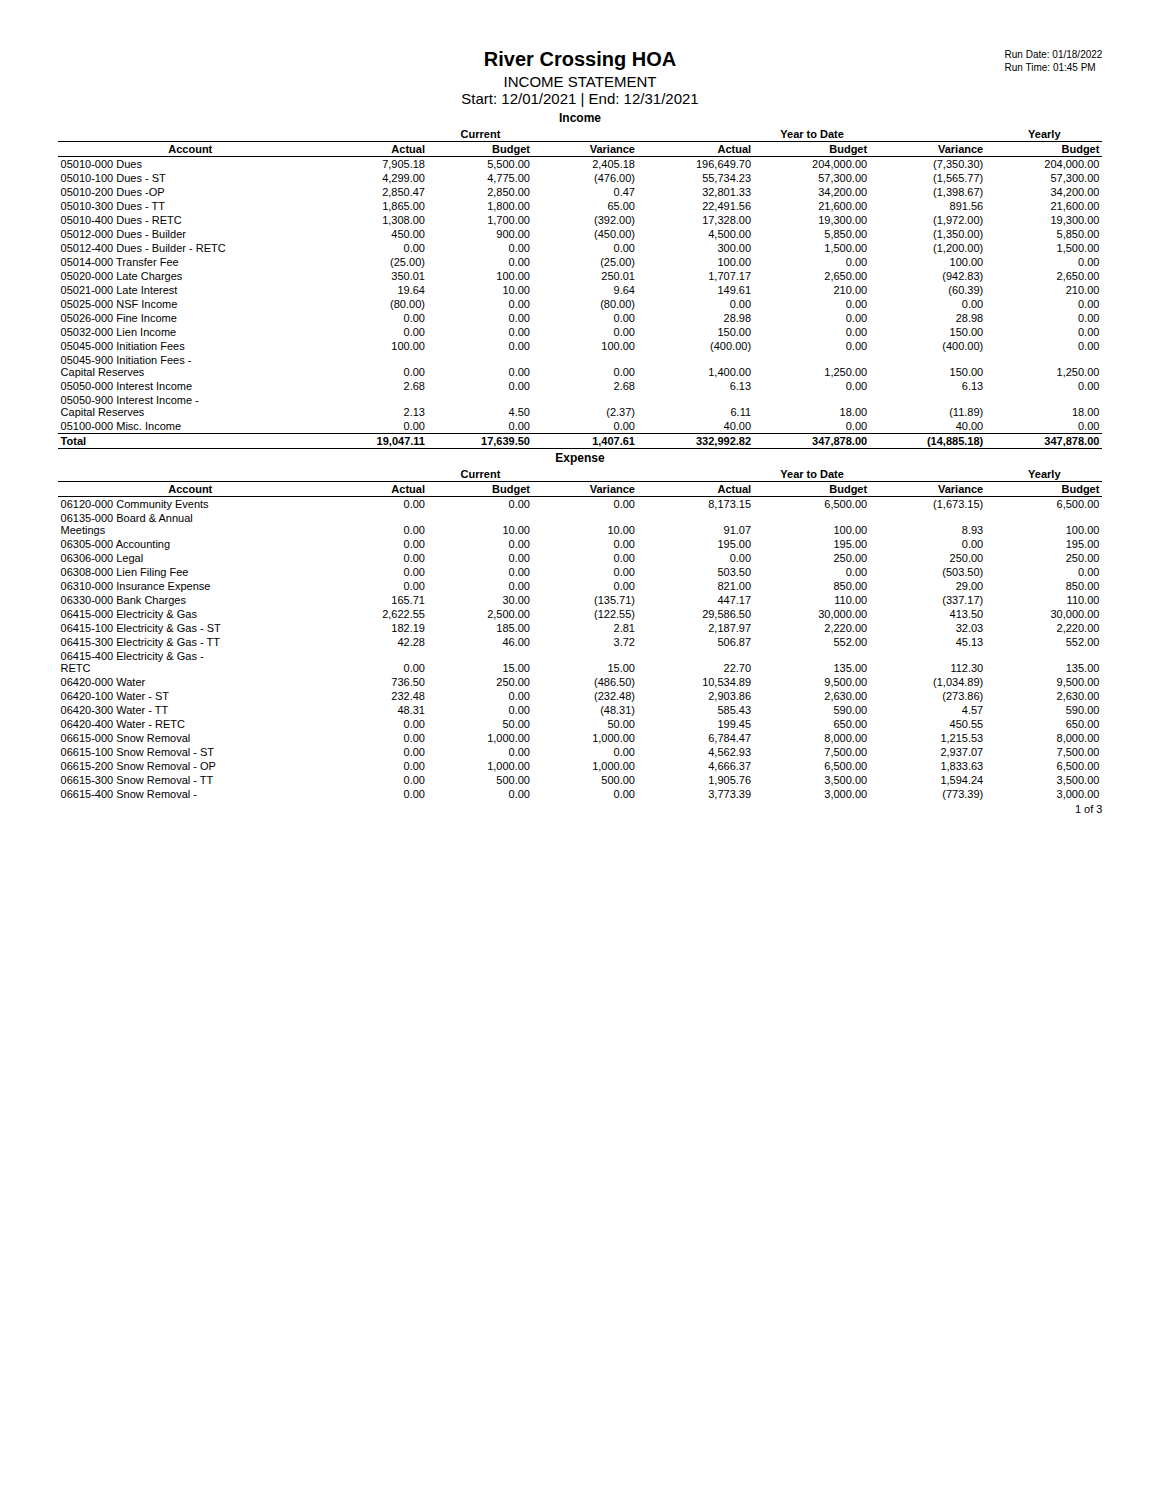Run Date: 01/18/2022
Run Time: 01:45 PM
River Crossing HOA
INCOME STATEMENT
Start: 12/01/2021 | End: 12/31/2021
Income
| | Current | Year to Date | Yearly |
| --- | --- | --- | --- |
| Account | Actual | Budget | Variance | Actual | Budget | Variance | Budget |
| 05010-000 Dues | 7,905.18 | 5,500.00 | 2,405.18 | 196,649.70 | 204,000.00 | (7,350.30) | 204,000.00 |
| 05010-100 Dues - ST | 4,299.00 | 4,775.00 | (476.00) | 55,734.23 | 57,300.00 | (1,565.77) | 57,300.00 |
| 05010-200 Dues -OP | 2,850.47 | 2,850.00 | 0.47 | 32,801.33 | 34,200.00 | (1,398.67) | 34,200.00 |
| 05010-300 Dues - TT | 1,865.00 | 1,800.00 | 65.00 | 22,491.56 | 21,600.00 | 891.56 | 21,600.00 |
| 05010-400 Dues - RETC | 1,308.00 | 1,700.00 | (392.00) | 17,328.00 | 19,300.00 | (1,972.00) | 19,300.00 |
| 05012-000 Dues - Builder | 450.00 | 900.00 | (450.00) | 4,500.00 | 5,850.00 | (1,350.00) | 5,850.00 |
| 05012-400 Dues - Builder - RETC | 0.00 | 0.00 | 0.00 | 300.00 | 1,500.00 | (1,200.00) | 1,500.00 |
| 05014-000 Transfer Fee | (25.00) | 0.00 | (25.00) | 100.00 | 0.00 | 100.00 | 0.00 |
| 05020-000 Late Charges | 350.01 | 100.00 | 250.01 | 1,707.17 | 2,650.00 | (942.83) | 2,650.00 |
| 05021-000 Late Interest | 19.64 | 10.00 | 9.64 | 149.61 | 210.00 | (60.39) | 210.00 |
| 05025-000 NSF Income | (80.00) | 0.00 | (80.00) | 0.00 | 0.00 | 0.00 | 0.00 |
| 05026-000 Fine Income | 0.00 | 0.00 | 0.00 | 28.98 | 0.00 | 28.98 | 0.00 |
| 05032-000 Lien Income | 0.00 | 0.00 | 0.00 | 150.00 | 0.00 | 150.00 | 0.00 |
| 05045-000 Initiation Fees | 100.00 | 0.00 | 100.00 | (400.00) | 0.00 | (400.00) | 0.00 |
| 05045-900 Initiation Fees - Capital Reserves | 0.00 | 0.00 | 0.00 | 1,400.00 | 1,250.00 | 150.00 | 1,250.00 |
| 05050-000 Interest Income | 2.68 | 0.00 | 2.68 | 6.13 | 0.00 | 6.13 | 0.00 |
| 05050-900 Interest Income - Capital Reserves | 2.13 | 4.50 | (2.37) | 6.11 | 18.00 | (11.89) | 18.00 |
| 05100-000 Misc. Income | 0.00 | 0.00 | 0.00 | 40.00 | 0.00 | 40.00 | 0.00 |
| Total | 19,047.11 | 17,639.50 | 1,407.61 | 332,992.82 | 347,878.00 | (14,885.18) | 347,878.00 |
Expense
| | Current | Year to Date | Yearly |
| --- | --- | --- | --- |
| Account | Actual | Budget | Variance | Actual | Budget | Variance | Budget |
| 06120-000 Community Events | 0.00 | 0.00 | 0.00 | 8,173.15 | 6,500.00 | (1,673.15) | 6,500.00 |
| 06135-000 Board & Annual Meetings | 0.00 | 10.00 | 10.00 | 91.07 | 100.00 | 8.93 | 100.00 |
| 06305-000 Accounting | 0.00 | 0.00 | 0.00 | 195.00 | 195.00 | 0.00 | 195.00 |
| 06306-000 Legal | 0.00 | 0.00 | 0.00 | 0.00 | 250.00 | 250.00 | 250.00 |
| 06308-000 Lien Filing Fee | 0.00 | 0.00 | 0.00 | 503.50 | 0.00 | (503.50) | 0.00 |
| 06310-000 Insurance Expense | 0.00 | 0.00 | 0.00 | 821.00 | 850.00 | 29.00 | 850.00 |
| 06330-000 Bank Charges | 165.71 | 30.00 | (135.71) | 447.17 | 110.00 | (337.17) | 110.00 |
| 06415-000 Electricity & Gas | 2,622.55 | 2,500.00 | (122.55) | 29,586.50 | 30,000.00 | 413.50 | 30,000.00 |
| 06415-100 Electricity & Gas - ST | 182.19 | 185.00 | 2.81 | 2,187.97 | 2,220.00 | 32.03 | 2,220.00 |
| 06415-300 Electricity & Gas - TT | 42.28 | 46.00 | 3.72 | 506.87 | 552.00 | 45.13 | 552.00 |
| 06415-400 Electricity & Gas - RETC | 0.00 | 15.00 | 15.00 | 22.70 | 135.00 | 112.30 | 135.00 |
| 06420-000 Water | 736.50 | 250.00 | (486.50) | 10,534.89 | 9,500.00 | (1,034.89) | 9,500.00 |
| 06420-100 Water - ST | 232.48 | 0.00 | (232.48) | 2,903.86 | 2,630.00 | (273.86) | 2,630.00 |
| 06420-300 Water - TT | 48.31 | 0.00 | (48.31) | 585.43 | 590.00 | 4.57 | 590.00 |
| 06420-400 Water - RETC | 0.00 | 50.00 | 50.00 | 199.45 | 650.00 | 450.55 | 650.00 |
| 06615-000 Snow Removal | 0.00 | 1,000.00 | 1,000.00 | 6,784.47 | 8,000.00 | 1,215.53 | 8,000.00 |
| 06615-100 Snow Removal - ST | 0.00 | 0.00 | 0.00 | 4,562.93 | 7,500.00 | 2,937.07 | 7,500.00 |
| 06615-200 Snow Removal - OP | 0.00 | 1,000.00 | 1,000.00 | 4,666.37 | 6,500.00 | 1,833.63 | 6,500.00 |
| 06615-300 Snow Removal - TT | 0.00 | 500.00 | 500.00 | 1,905.76 | 3,500.00 | 1,594.24 | 3,500.00 |
| 06615-400 Snow Removal - | 0.00 | 0.00 | 0.00 | 3,773.39 | 3,000.00 | (773.39) | 3,000.00 |
1 of 3